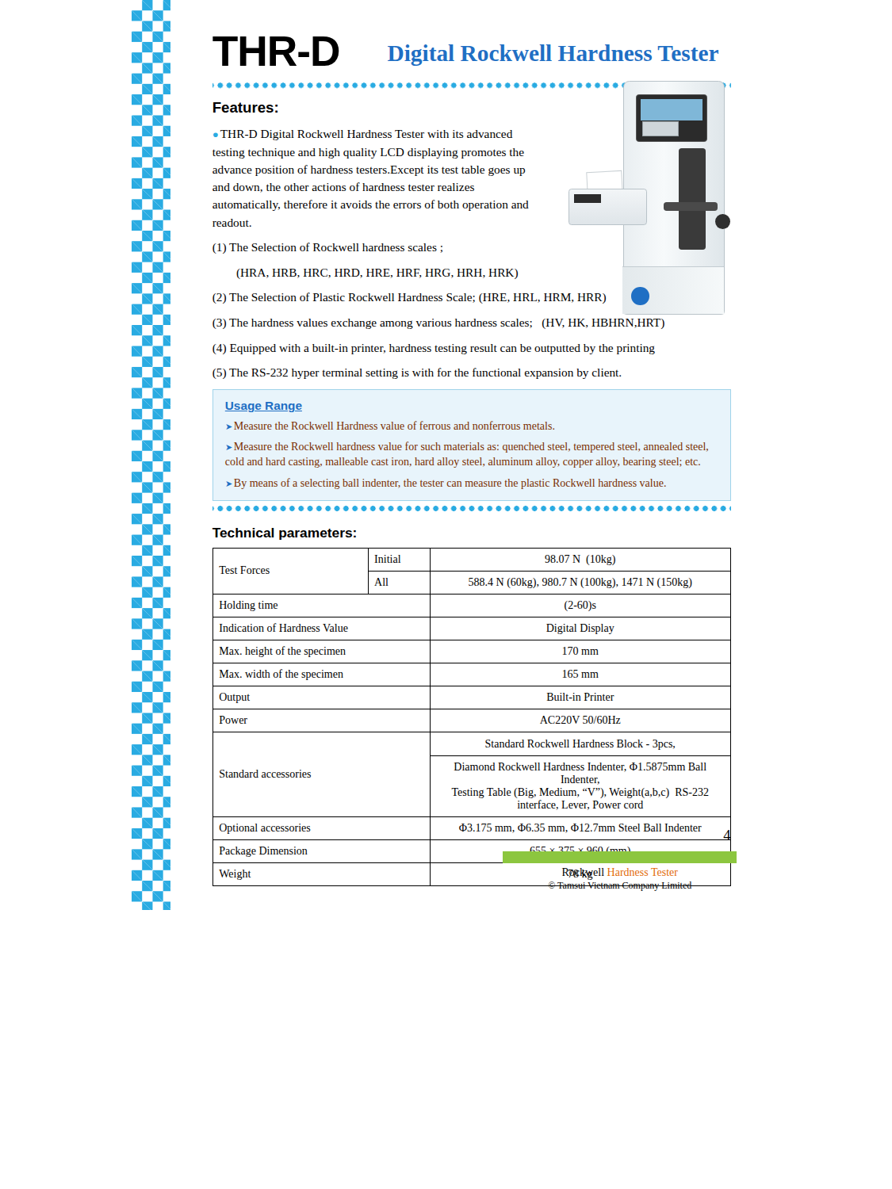THR-D
Digital Rockwell Hardness Tester
Features:
THR-D Digital Rockwell Hardness Tester with its advanced testing technique and high quality LCD displaying promotes the advance position of hardness testers.Except its test table goes up and down, the other actions of hardness tester realizes automatically, therefore it avoids the errors of both operation and readout.
(1) The Selection of Rockwell hardness scales ;
(HRA, HRB, HRC, HRD, HRE, HRF, HRG, HRH, HRK)
(2) The Selection of Plastic Rockwell Hardness Scale; (HRE, HRL, HRM, HRR)
(3) The hardness values exchange among various hardness scales; (HV, HK, HBHRN,HRT)
(4) Equipped with a built-in printer, hardness testing result can be outputted by the printing
(5) The RS-232 hyper terminal setting is with for the functional expansion by client.
Usage Range
Measure the Rockwell Hardness value of ferrous and nonferrous metals.
Measure the Rockwell hardness value for such materials as: quenched steel, tempered steel, annealed steel, cold and hard casting, malleable cast iron, hard alloy steel, aluminum alloy, copper alloy, bearing steel; etc.
By means of a selecting ball indenter, the tester can measure the plastic Rockwell hardness value.
Technical parameters:
| Test Forces | Initial | 98.07 N (10kg) |
| All | 588.4 N (60kg), 980.7 N (100kg), 1471 N (150kg) |
| Holding time | (2-60)s |
| Indication of Hardness Value | Digital Display |
| Max. height of the specimen | 170 mm |
| Max. width of the specimen | 165 mm |
| Output | Built-in Printer |
| Power | AC220V 50/60Hz |
| Standard accessories | Standard Rockwell Hardness Block - 3pcs, |
| Diamond Rockwell Hardness Indenter, Φ1.5875mm Ball Indenter, Testing Table (Big, Medium, “V”), Weight(a,b,c) RS-232 interface, Lever, Power cord |
| Optional accessories | Φ3.175 mm, Φ6.35 mm, Φ12.7mm Steel Ball Indenter |
| Package Dimension | 655 × 375 × 960 (mm) |
| Weight | 78 kg |
4
Rockwell Hardness Tester
© Tamsui Vietnam Company Limited